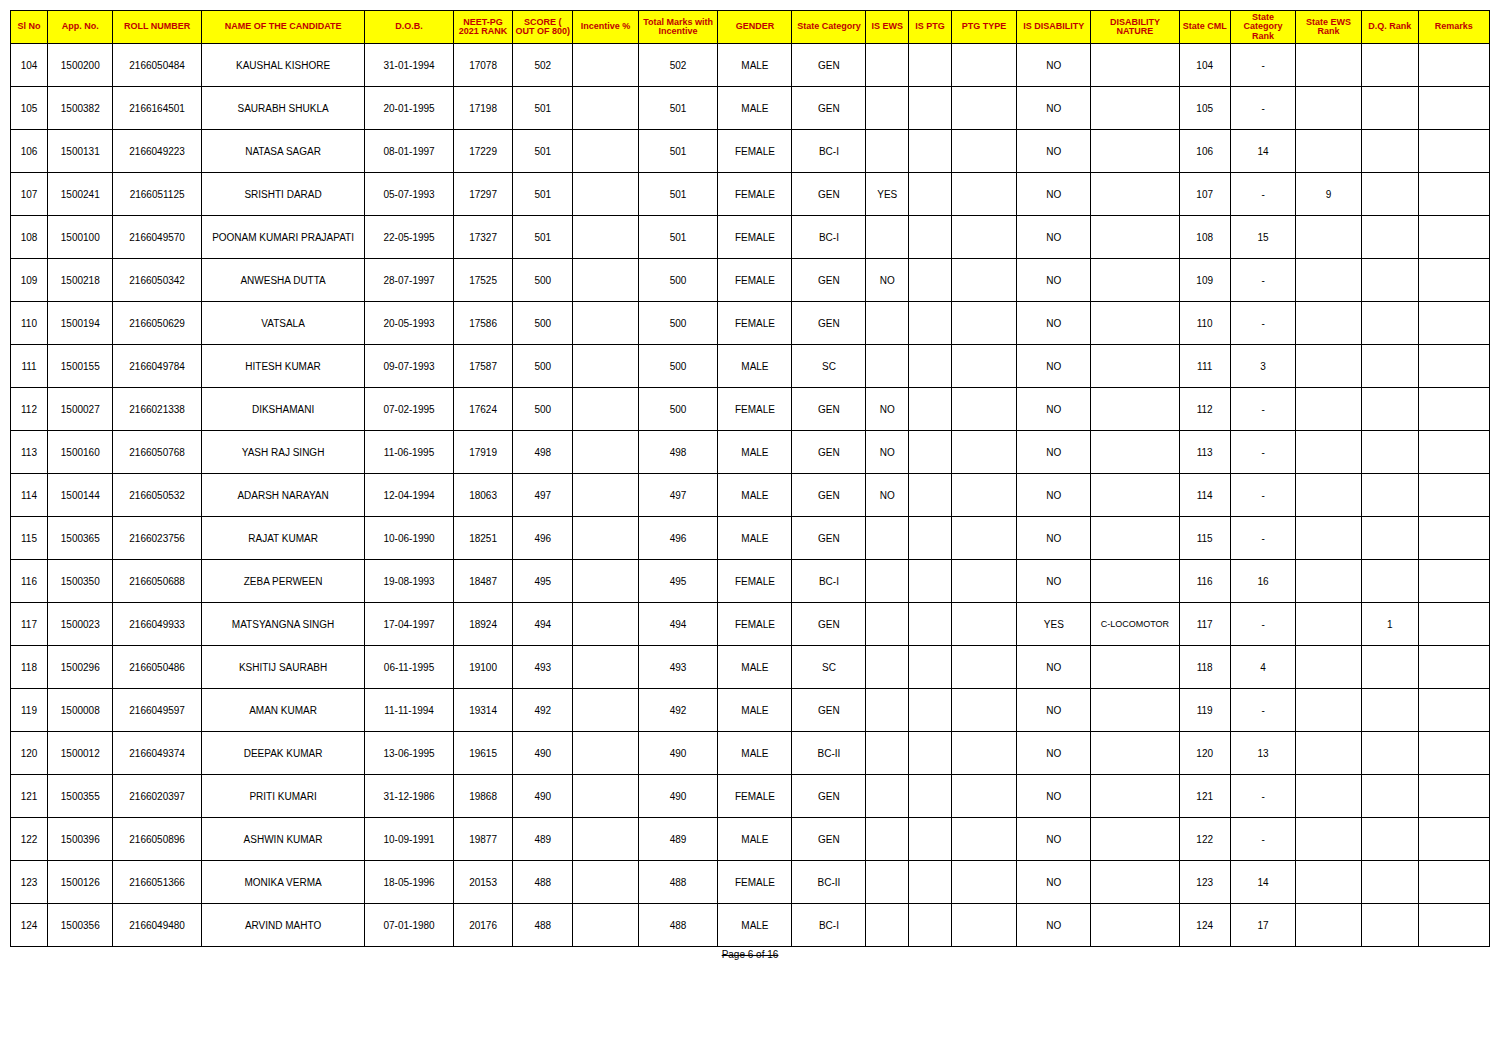| Sl No | App. No. | ROLL NUMBER | NAME OF THE CANDIDATE | D.O.B. | NEET-PG 2021 RANK | SCORE ( OUT OF 800) | Incentive % | Total Marks with Incentive | GENDER | State Category | IS EWS | IS PTG | PTG TYPE | IS DISABILITY | DISABILITY NATURE | State CML | State Category Rank | State EWS Rank | D.Q. Rank | Remarks |
| --- | --- | --- | --- | --- | --- | --- | --- | --- | --- | --- | --- | --- | --- | --- | --- | --- | --- | --- | --- | --- |
| 104 | 1500200 | 2166050484 | KAUSHAL KISHORE | 31-01-1994 | 17078 | 502 | | 502 | MALE | GEN | | | | NO | | 104 | - | | | |
| 105 | 1500382 | 2166164501 | SAURABH SHUKLA | 20-01-1995 | 17198 | 501 | | 501 | MALE | GEN | | | | NO | | 105 | - | | | |
| 106 | 1500131 | 2166049223 | NATASA SAGAR | 08-01-1997 | 17229 | 501 | | 501 | FEMALE | BC-I | | | | NO | | 106 | 14 | | | |
| 107 | 1500241 | 2166051125 | SRISHTI DARAD | 05-07-1993 | 17297 | 501 | | 501 | FEMALE | GEN | YES | | | NO | | 107 | - | 9 | | |
| 108 | 1500100 | 2166049570 | POONAM KUMARI PRAJAPATI | 22-05-1995 | 17327 | 501 | | 501 | FEMALE | BC-I | | | | NO | | 108 | 15 | | | |
| 109 | 1500218 | 2166050342 | ANWESHA DUTTA | 28-07-1997 | 17525 | 500 | | 500 | FEMALE | GEN | NO | | | NO | | 109 | - | | | |
| 110 | 1500194 | 2166050629 | VATSALA | 20-05-1993 | 17586 | 500 | | 500 | FEMALE | GEN | | | | NO | | 110 | - | | | |
| 111 | 1500155 | 2166049784 | HITESH KUMAR | 09-07-1993 | 17587 | 500 | | 500 | MALE | SC | | | | NO | | 111 | 3 | | | |
| 112 | 1500027 | 2166021338 | DIKSHAMANI | 07-02-1995 | 17624 | 500 | | 500 | FEMALE | GEN | NO | | | NO | | 112 | - | | | |
| 113 | 1500160 | 2166050768 | YASH RAJ SINGH | 11-06-1995 | 17919 | 498 | | 498 | MALE | GEN | NO | | | NO | | 113 | - | | | |
| 114 | 1500144 | 2166050532 | ADARSH NARAYAN | 12-04-1994 | 18063 | 497 | | 497 | MALE | GEN | NO | | | NO | | 114 | - | | | |
| 115 | 1500365 | 2166023756 | RAJAT KUMAR | 10-06-1990 | 18251 | 496 | | 496 | MALE | GEN | | | | NO | | 115 | - | | | |
| 116 | 1500350 | 2166050688 | ZEBA PERWEEN | 19-08-1993 | 18487 | 495 | | 495 | FEMALE | BC-I | | | | NO | | 116 | 16 | | | |
| 117 | 1500023 | 2166049933 | MATSYANGNA SINGH | 17-04-1997 | 18924 | 494 | | 494 | FEMALE | GEN | | | | YES | C-LOCOMOTOR | 117 | - | | 1 | |
| 118 | 1500296 | 2166050486 | KSHITIJ SAURABH | 06-11-1995 | 19100 | 493 | | 493 | MALE | SC | | | | NO | | 118 | 4 | | | |
| 119 | 1500008 | 2166049597 | AMAN KUMAR | 11-11-1994 | 19314 | 492 | | 492 | MALE | GEN | | | | NO | | 119 | - | | | |
| 120 | 1500012 | 2166049374 | DEEPAK KUMAR | 13-06-1995 | 19615 | 490 | | 490 | MALE | BC-II | | | | NO | | 120 | 13 | | | |
| 121 | 1500355 | 2166020397 | PRITI KUMARI | 31-12-1986 | 19868 | 490 | | 490 | FEMALE | GEN | | | | NO | | 121 | - | | | |
| 122 | 1500396 | 2166050896 | ASHWIN KUMAR | 10-09-1991 | 19877 | 489 | | 489 | MALE | GEN | | | | NO | | 122 | - | | | |
| 123 | 1500126 | 2166051366 | MONIKA VERMA | 18-05-1996 | 20153 | 488 | | 488 | FEMALE | BC-II | | | | NO | | 123 | 14 | | | |
| 124 | 1500356 | 2166049480 | ARVIND MAHTO | 07-01-1980 | 20176 | 488 | | 488 | MALE | BC-I | | | | NO | | 124 | 17 | | | |
Page 6 of 16